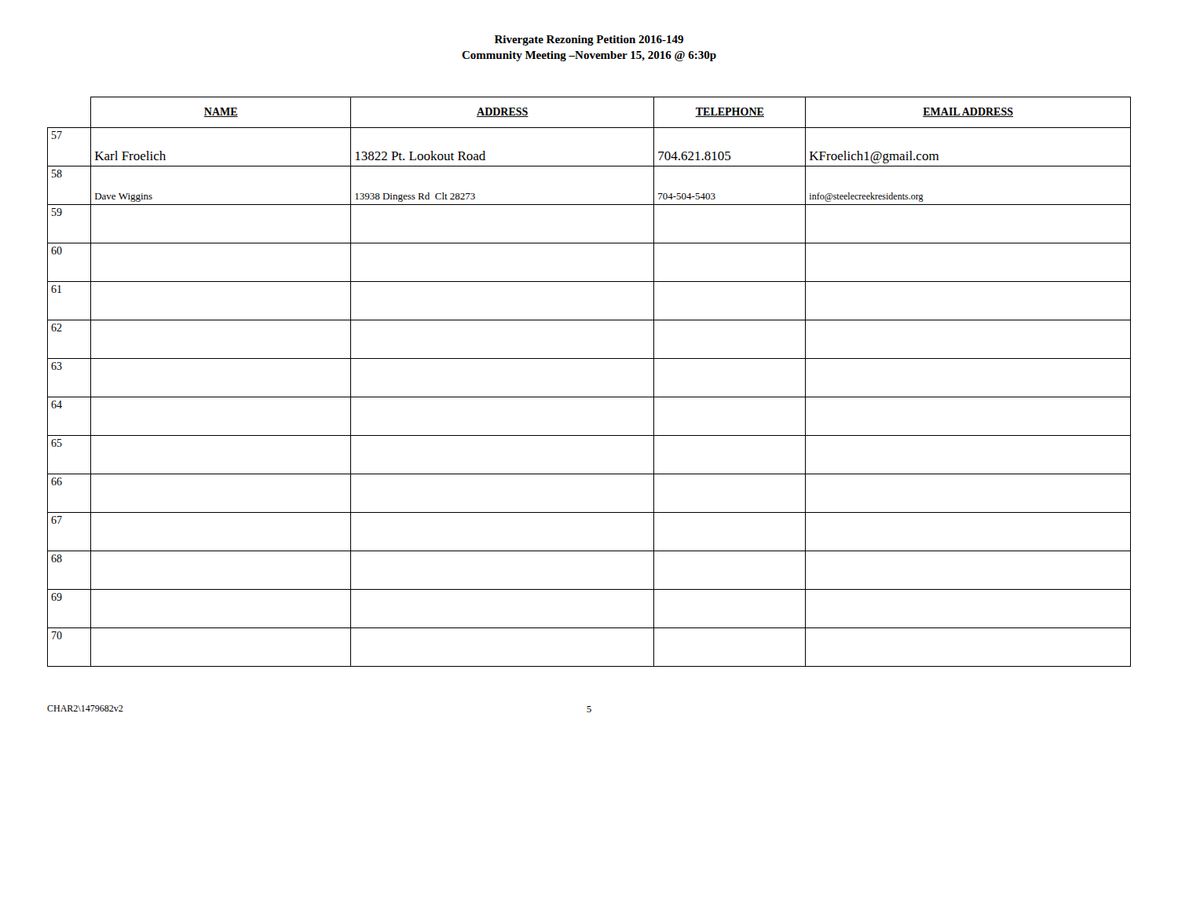Rivergate Rezoning Petition 2016-149
Community Meeting –November 15, 2016 @ 6:30p
| | NAME | ADDRESS | TELEPHONE | EMAIL ADDRESS |
| --- | --- | --- | --- | --- |
| 57 | Karl Froelich | 13822 Pt. Lookout Road | 704.621.8105 | KFroelich1@gmail.com |
| 58 | Dave Wiggins | 13938 Dingess Rd Clt 28273 | 704-504-5403 | info@steelecreekresidents.org |
| 59 | | | | |
| 60 | | | | |
| 61 | | | | |
| 62 | | | | |
| 63 | | | | |
| 64 | | | | |
| 65 | | | | |
| 66 | | | | |
| 67 | | | | |
| 68 | | | | |
| 69 | | | | |
| 70 | | | | |
CHAR2\1479682v2
5